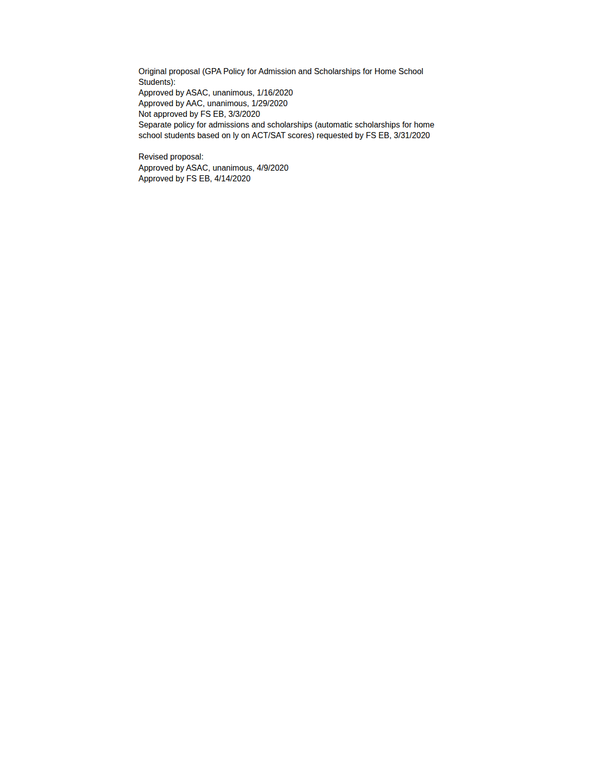Original proposal (GPA Policy for Admission and Scholarships for Home School Students):
Approved by ASAC, unanimous, 1/16/2020
Approved by AAC, unanimous, 1/29/2020
Not approved by FS EB, 3/3/2020
Separate policy for admissions and scholarships (automatic scholarships for home school students based on ly on ACT/SAT scores) requested by FS EB, 3/31/2020
Revised proposal:
Approved by ASAC, unanimous, 4/9/2020
Approved by FS EB, 4/14/2020